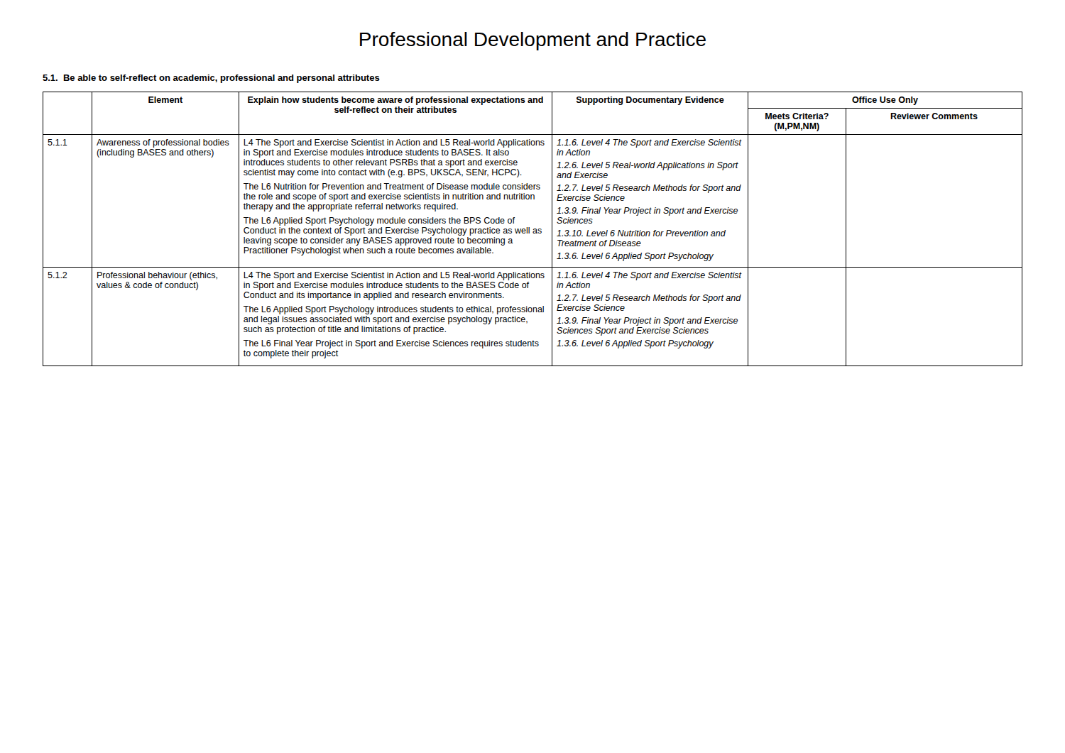Professional Development and Practice
5.1. Be able to self-reflect on academic, professional and personal attributes
| | Element | Explain how students become aware of professional expectations and self-reflect on their attributes | Supporting Documentary Evidence | Office Use Only |
| --- | --- | --- | --- | --- |
| Meets Criteria? (M,PM,NM) | Reviewer Comments |
| 5.1.1 | Awareness of professional bodies (including BASES and others) | L4 The Sport and Exercise Scientist in Action and L5 Real-world Applications in Sport and Exercise modules introduce students to BASES. It also introduces students to other relevant PSRBs that a sport and exercise scientist may come into contact with (e.g. BPS, UKSCA, SENr, HCPC). The L6 Nutrition for Prevention and Treatment of Disease module considers the role and scope of sport and exercise scientists in nutrition and nutrition therapy and the appropriate referral networks required. The L6 Applied Sport Psychology module considers the BPS Code of Conduct in the context of Sport and Exercise Psychology practice as well as leaving scope to consider any BASES approved route to becoming a Practitioner Psychologist when such a route becomes available. | 1.1.6. Level 4 The Sport and Exercise Scientist in Action 1.2.6. Level 5 Real-world Applications in Sport and Exercise 1.2.7. Level 5 Research Methods for Sport and Exercise Science 1.3.9. Final Year Project in Sport and Exercise Sciences 1.3.10. Level 6 Nutrition for Prevention and Treatment of Disease 1.3.6. Level 6 Applied Sport Psychology | | |
| 5.1.2 | Professional behaviour (ethics, values & code of conduct) | L4 The Sport and Exercise Scientist in Action and L5 Real-world Applications in Sport and Exercise modules introduce students to the BASES Code of Conduct and its importance in applied and research environments. The L6 Applied Sport Psychology introduces students to ethical, professional and legal issues associated with sport and exercise psychology practice, such as protection of title and limitations of practice. The L6 Final Year Project in Sport and Exercise Sciences requires students to complete their project | 1.1.6. Level 4 The Sport and Exercise Scientist in Action 1.2.7. Level 5 Research Methods for Sport and Exercise Science 1.3.9. Final Year Project in Sport and Exercise Sciences Sport and Exercise Sciences 1.3.6. Level 6 Applied Sport Psychology | | |